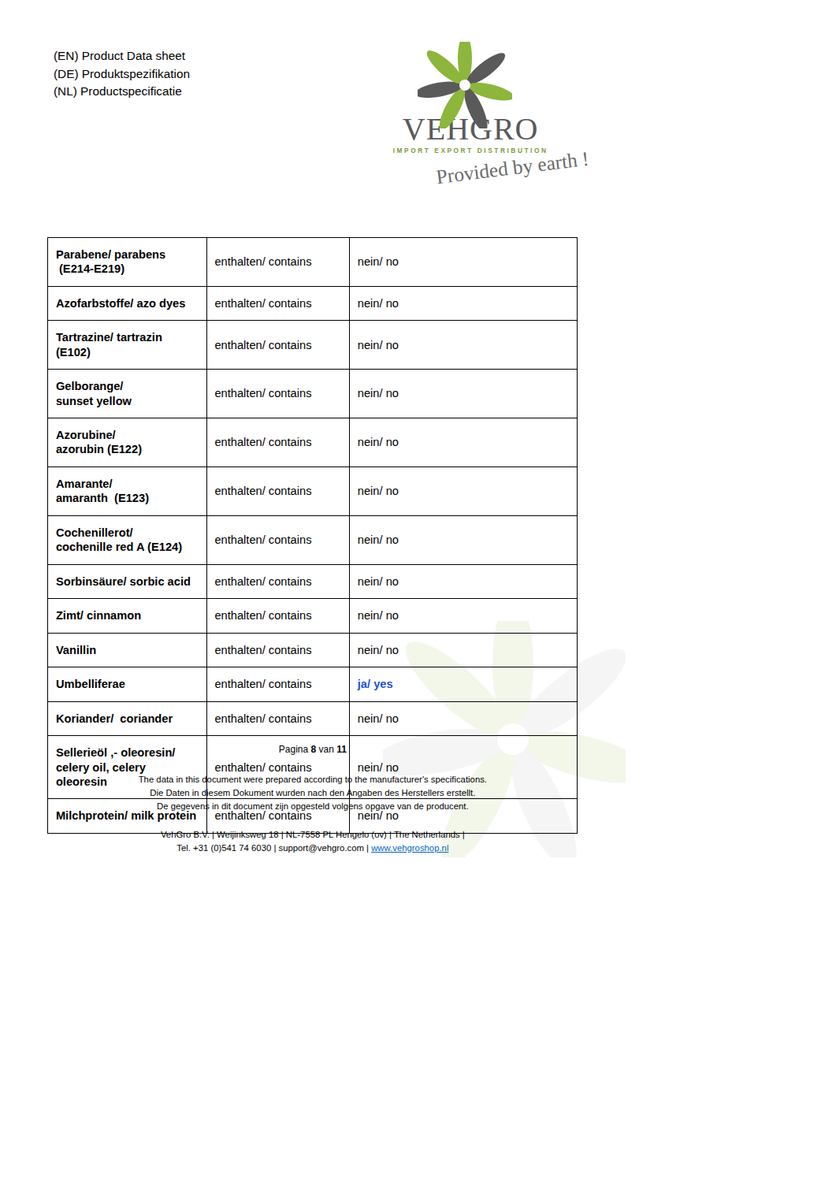(EN) Product Data sheet
(DE) Produktspezifikation
(NL) Productspecificatie
VEHGRO
IMPORT EXPORT DISTRIBUTION
Provided by earth !
| Parabene/ parabens (E214-E219) | enthalten/ contains | nein/ no |
| Azofarbstoffe/ azo dyes | enthalten/ contains | nein/ no |
| Tartrazine/ tartrazin (E102) | enthalten/ contains | nein/ no |
| Gelborange/ sunset yellow | enthalten/ contains | nein/ no |
| Azorubine/ azorubin (E122) | enthalten/ contains | nein/ no |
| Amarante/ amaranth (E123) | enthalten/ contains | nein/ no |
| Cochenillerot/ cochenille red A (E124) | enthalten/ contains | nein/ no |
| Sorbinsäure/ sorbic acid | enthalten/ contains | nein/ no |
| Zimt/ cinnamon | enthalten/ contains | nein/ no |
| Vanillin | enthalten/ contains | nein/ no |
| Umbelliferae | enthalten/ contains | ja/ yes |
| Koriander/ coriander | enthalten/ contains | nein/ no |
| Sellerieöl ,- oleoresin/ celery oil, celery oleoresin | enthalten/ contains | nein/ no |
| Milchprotein/ milk protein | enthalten/ contains | nein/ no |
Pagina 8 van 11
The data in this document were prepared according to the manufacturer's specifications.
Die Daten in diesem Dokument wurden nach den Angaben des Herstellers erstellt.
De gegevens in dit document zijn opgesteld volgens opgave van de producent.
VehGro B.V. | Weijinksweg 18 | NL-7558 PL Hengelo (ov) | The Netherlands |
Tel. +31 (0)541 74 6030 | support@vehgro.com | www.vehgroshop.nl